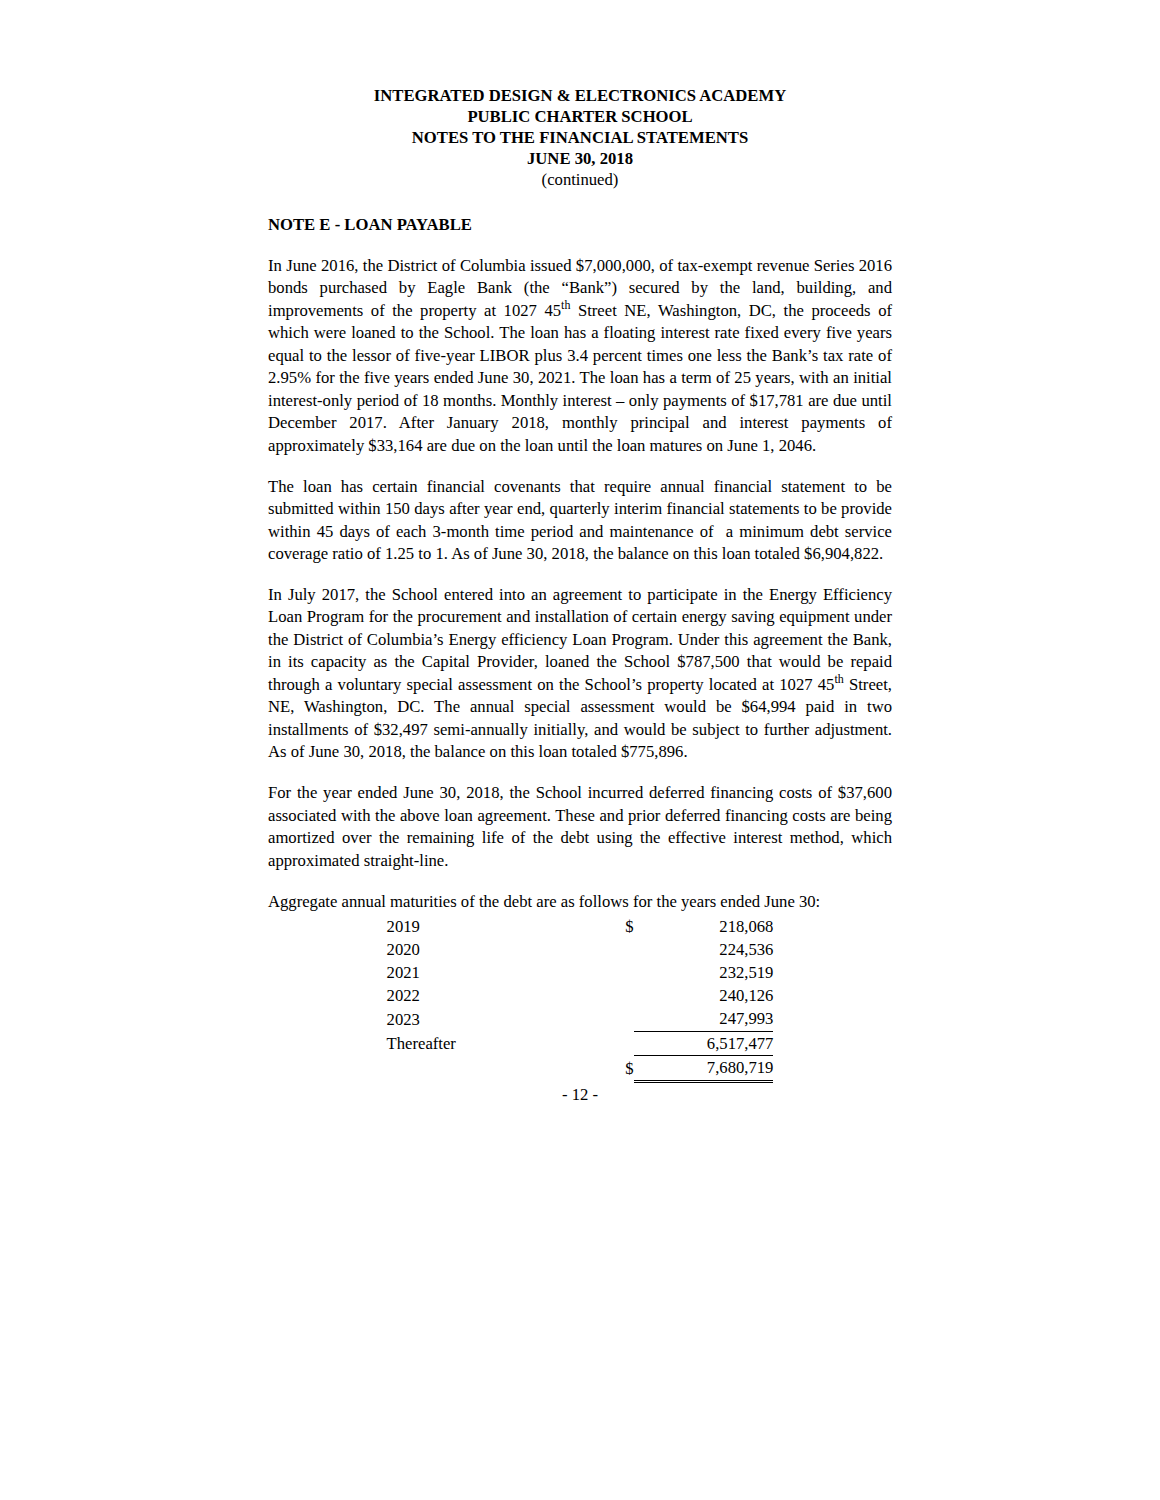INTEGRATED DESIGN & ELECTRONICS ACADEMY
PUBLIC CHARTER SCHOOL
NOTES TO THE FINANCIAL STATEMENTS
JUNE 30, 2018
(continued)
NOTE E - LOAN PAYABLE
In June 2016, the District of Columbia issued $7,000,000, of tax-exempt revenue Series 2016 bonds purchased by Eagle Bank (the “Bank”) secured by the land, building, and improvements of the property at 1027 45th Street NE, Washington, DC, the proceeds of which were loaned to the School. The loan has a floating interest rate fixed every five years equal to the lessor of five-year LIBOR plus 3.4 percent times one less the Bank’s tax rate of 2.95% for the five years ended June 30, 2021. The loan has a term of 25 years, with an initial interest-only period of 18 months. Monthly interest – only payments of $17,781 are due until December 2017. After January 2018, monthly principal and interest payments of approximately $33,164 are due on the loan until the loan matures on June 1, 2046.
The loan has certain financial covenants that require annual financial statement to be submitted within 150 days after year end, quarterly interim financial statements to be provide within 45 days of each 3-month time period and maintenance of a minimum debt service coverage ratio of 1.25 to 1. As of June 30, 2018, the balance on this loan totaled $6,904,822.
In July 2017, the School entered into an agreement to participate in the Energy Efficiency Loan Program for the procurement and installation of certain energy saving equipment under the District of Columbia’s Energy efficiency Loan Program. Under this agreement the Bank, in its capacity as the Capital Provider, loaned the School $787,500 that would be repaid through a voluntary special assessment on the School’s property located at 1027 45th Street, NE, Washington, DC. The annual special assessment would be $64,994 paid in two installments of $32,497 semi-annually initially, and would be subject to further adjustment. As of June 30, 2018, the balance on this loan totaled $775,896.
For the year ended June 30, 2018, the School incurred deferred financing costs of $37,600 associated with the above loan agreement. These and prior deferred financing costs are being amortized over the remaining life of the debt using the effective interest method, which approximated straight-line.
Aggregate annual maturities of the debt are as follows for the years ended June 30:
| 2019 | $ | 218,068 |
| 2020 | | 224,536 |
| 2021 | | 232,519 |
| 2022 | | 240,126 |
| 2023 | | 247,993 |
| Thereafter | | 6,517,477 |
| | $ | 7,680,719 |
- 12 -